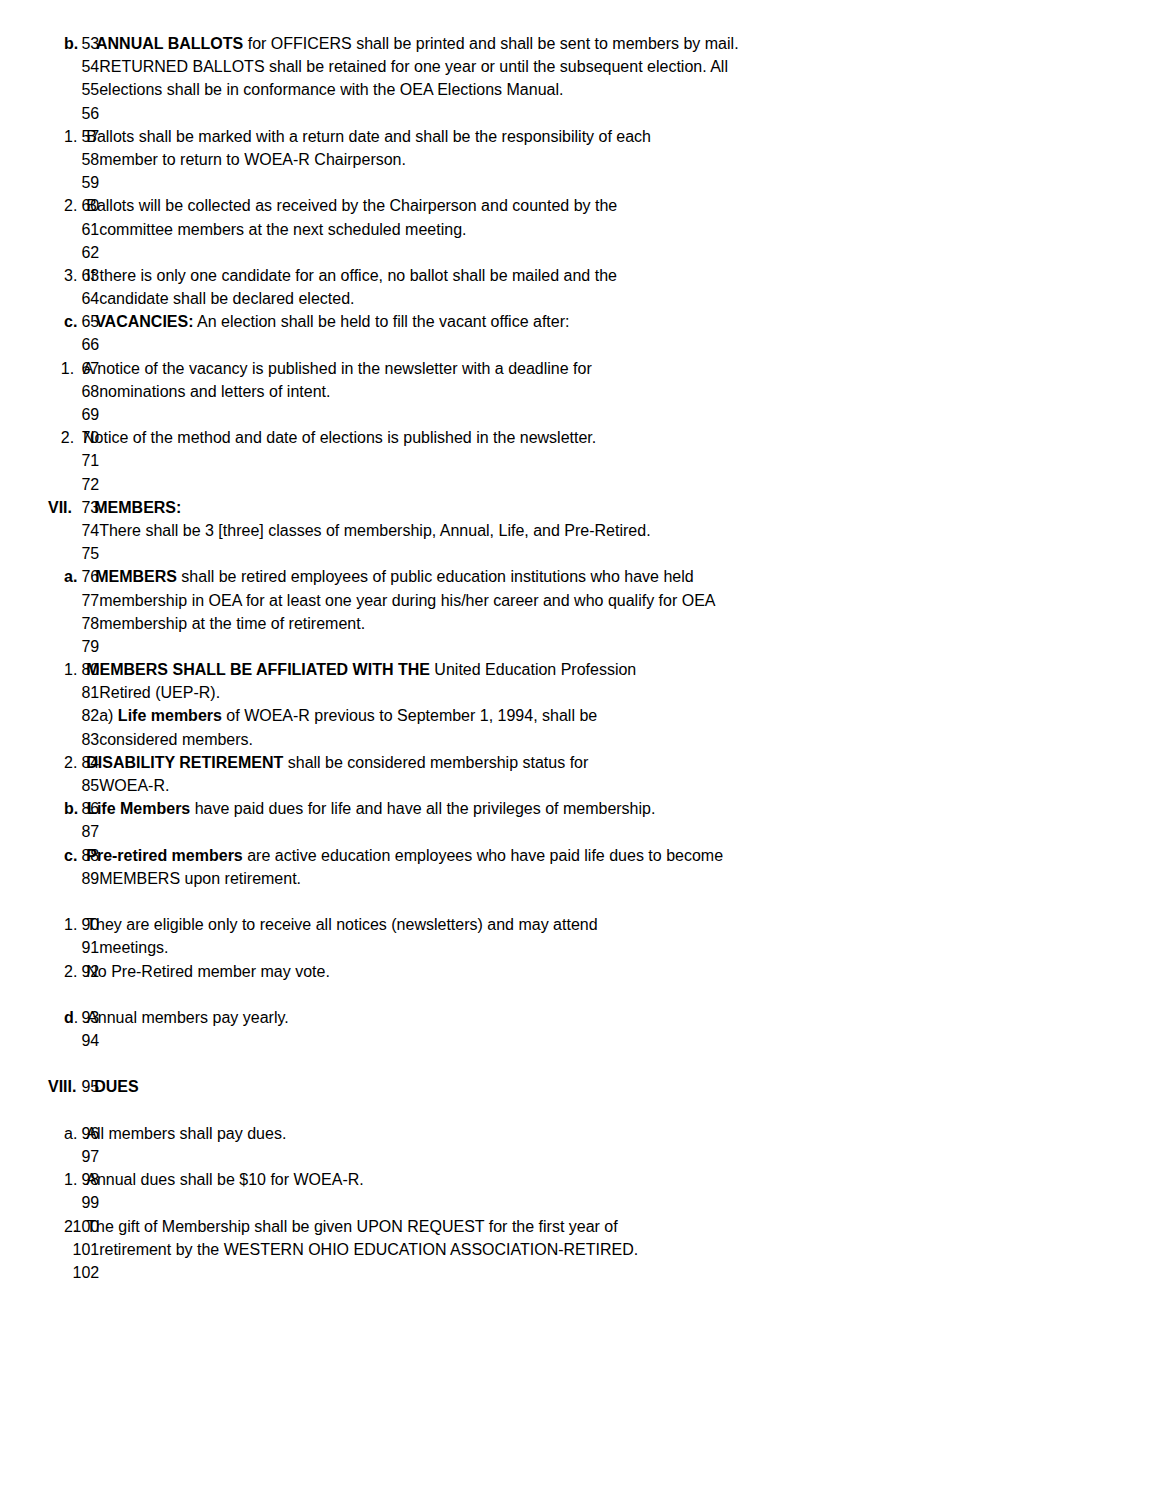| 53 | b. ANNUAL BALLOTS for OFFICERS shall be printed and shall be sent to members by mail. |
| 54 | RETURNED BALLOTS shall be retained for one year or until the subsequent election. All |
| 55 | elections shall be in conformance with the OEA Elections Manual. |
| 56 | |
| 57 | 1. Ballots shall be marked with a return date and shall be the responsibility of each |
| 58 | member to return to WOEA-R Chairperson. |
| 59 | |
| 60 | 2. Ballots will be collected as received by the Chairperson and counted by the |
| 61 | committee members at the next scheduled meeting. |
| 62 | |
| 63 | 3. If there is only one candidate for an office, no ballot shall be mailed and the |
| 64 | candidate shall be declared elected. |
| 65 | c. VACANCIES: An election shall be held to fill the vacant office after: |
| 66 | |
| 67 | 1. A notice of the vacancy is published in the newsletter with a deadline for |
| 68 | nominations and letters of intent. |
| 69 | |
| 70 | 2. Notice of the method and date of elections is published in the newsletter. |
| 71 | |
| 72 | |
| 73 | VII. MEMBERS: |
| 74 | There shall be 3 [three] classes of membership, Annual, Life, and Pre-Retired. |
| 75 | |
| 76 | a. MEMBERS shall be retired employees of public education institutions who have held |
| 77 | membership in OEA for at least one year during his/her career and who qualify for OEA |
| 78 | membership at the time of retirement. |
| 79 | |
| 80 | 1. MEMBERS SHALL BE AFFILIATED WITH THE United Education Profession |
| 81 | Retired (UEP-R). |
| 82 | a) Life members of WOEA-R previous to September 1, 1994, shall be |
| 83 | considered members. |
| 84 | 2. DISABILITY RETIREMENT shall be considered membership status for |
| 85 | WOEA-R. |
| 86 | b. Life Members have paid dues for life and have all the privileges of membership. |
| 87 | |
| 88 | c. Pre-retired members are active education employees who have paid life dues to become |
| 89 | MEMBERS upon retirement. |
| 90 | 1. They are eligible only to receive all notices (newsletters) and may attend |
| 91 | meetings. |
| 92 | 2. No Pre-Retired member may vote. |
| 93 | d . Annual members pay yearly. |
| 94 | |
| 95 | VIII. DUES |
| 96 | a. All members shall pay dues. |
| 97 | |
| 98 | 1. Annual dues shall be $10 for WOEA-R. |
| 99 | |
| 100 | 2. The gift of Membership shall be given UPON REQUEST for the first year of |
| 101 | retirement by the WESTERN OHIO EDUCATION ASSOCIATION-RETIRED. |
| 102 | |